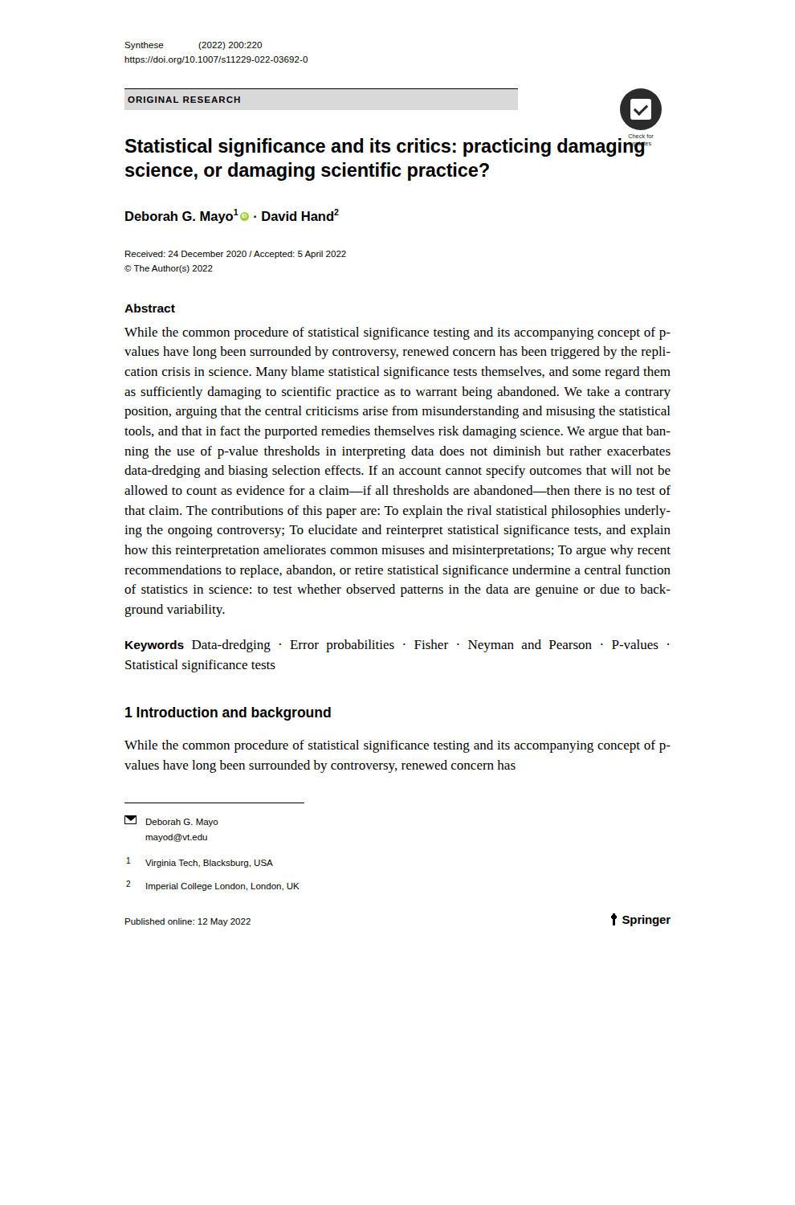Synthese(2022) 200:220 https://doi.org/10.1007/s11229-022-03692-0
Original Research
Check for
updates
Statistical significance and its critics: practicing damaging science, or damaging scientific practice?
Deborah G. Mayo1 · David Hand2
Received: 24 December 2020 / Accepted: 5 April 2022
© The Author(s) 2022
Abstract
While the common procedure of statistical significance testing and its accompanying concept of p-values have long been surrounded by controversy, renewed concern has been triggered by the replication crisis in science. Many blame statistical significance tests themselves, and some regard them as sufficiently damaging to scientific practice as to warrant being abandoned. We take a contrary position, arguing that the central criticisms arise from misunderstanding and misusing the statistical tools, and that in fact the purported remedies themselves risk damaging science. We argue that banning the use of p-value thresholds in interpreting data does not diminish but rather exacerbates data-dredging and biasing selection effects. If an account cannot specify outcomes that will not be allowed to count as evidence for a claim—if all thresholds are abandoned—then there is no test of that claim. The contributions of this paper are: To explain the rival statistical philosophies underlying the ongoing controversy; To elucidate and reinterpret statistical significance tests, and explain how this reinterpretation ameliorates common misuses and misinterpretations; To argue why recent recommendations to replace, abandon, or retire statistical significance undermine a central function of statistics in science: to test whether observed patterns in the data are genuine or due to background variability.
Keywords Data-dredging · Error probabilities · Fisher · Neyman and Pearson · P-values · Statistical significance tests
1 Introduction and background
While the common procedure of statistical significance testing and its accompanying concept of p-values have long been surrounded by controversy, renewed concern has
Deborah G. Mayo mayod@vt.edu
1 Virginia Tech, Blacksburg, USA
2 Imperial College London, London, UK
Published online: 12 May 2022
Springer